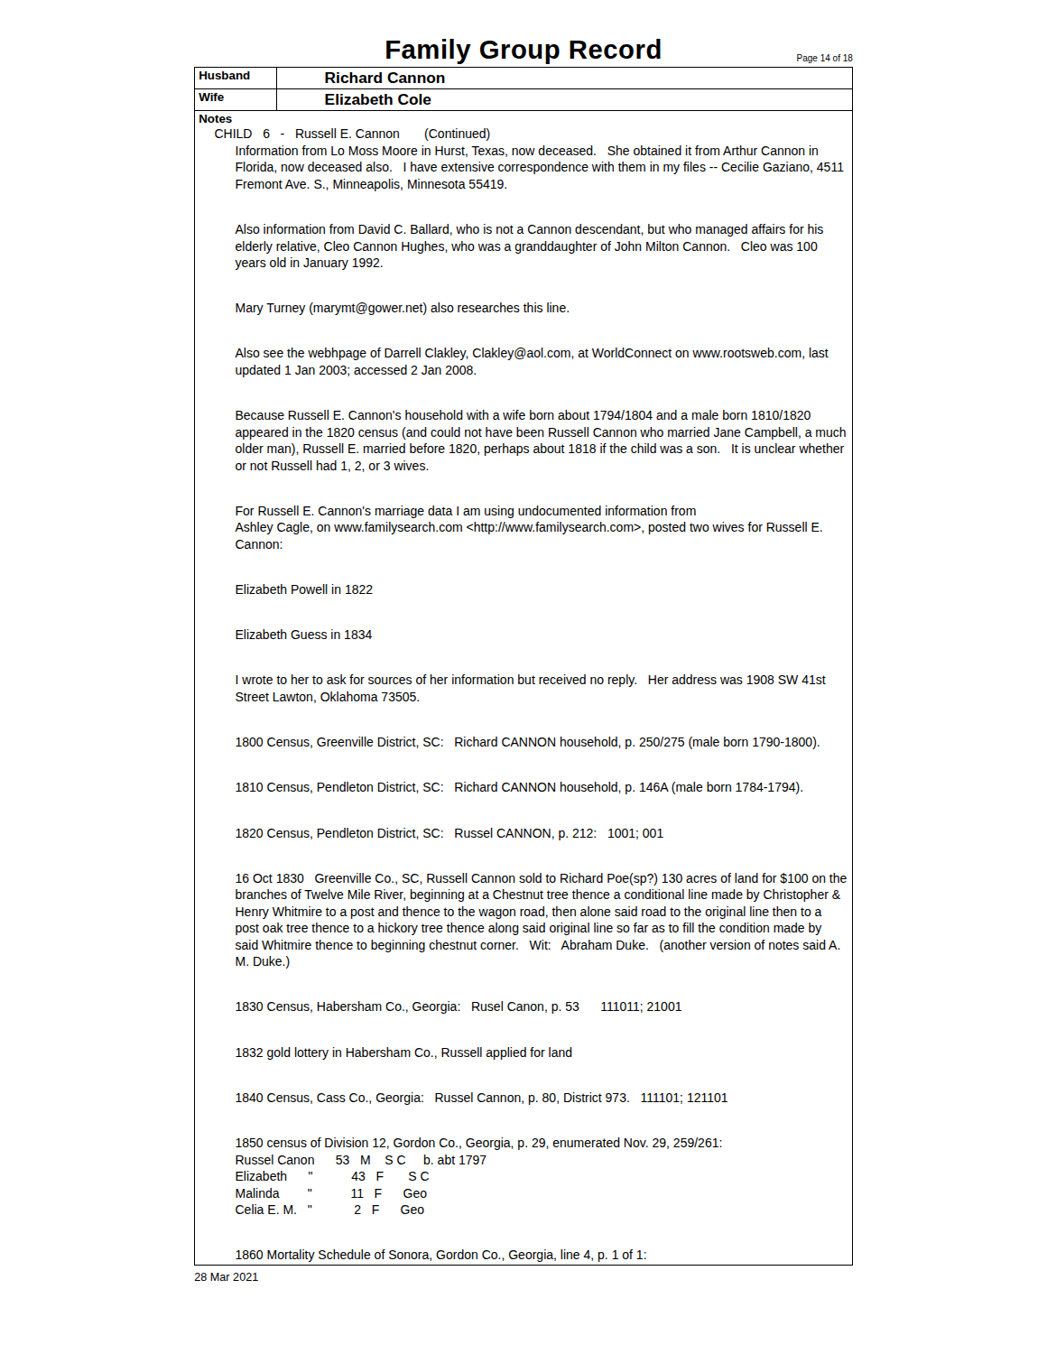Family Group Record
Page 14 of 18
| Husband | Richard Cannon |
| Wife | Elizabeth Cole |
| Notes |
| CHILD 6 - Russell E. Cannon (Continued) Information from Lo Moss Moore in Hurst, Texas, now deceased. She obtained it from Arthur Cannon in Florida, now deceased also. I have extensive correspondence with them in my files -- Cecilie Gaziano, 4511 Fremont Ave. S., Minneapolis, Minnesota 55419. Also information from David C. Ballard, who is not a Cannon descendant, but who managed affairs for his elderly relative, Cleo Cannon Hughes, who was a granddaughter of John Milton Cannon. Cleo was 100 years old in January 1992. Mary Turney (marymt@gower.net) also researches this line. Also see the webhpage of Darrell Clakley, Clakley@aol.com, at WorldConnect on www.rootsweb.com, last updated 1 Jan 2003; accessed 2 Jan 2008. Because Russell E. Cannon's household with a wife born about 1794/1804 and a male born 1810/1820 appeared in the 1820 census (and could not have been Russell Cannon who married Jane Campbell, a much older man), Russell E. married before 1820, perhaps about 1818 if the child was a son. It is unclear whether or not Russell had 1, 2, or 3 wives. For Russell E. Cannon's marriage data I am using undocumented information from Ashley Cagle, on www.familysearch.com <http://www.familysearch.com>, posted two wives for Russell E. Cannon: Elizabeth Powell in 1822 Elizabeth Guess in 1834 I wrote to her to ask for sources of her information but received no reply. Her address was 1908 SW 41st Street Lawton, Oklahoma 73505. 1800 Census, Greenville District, SC: Richard CANNON household, p. 250/275 (male born 1790-1800). 1810 Census, Pendleton District, SC: Richard CANNON household, p. 146A (male born 1784-1794). 1820 Census, Pendleton District, SC: Russel CANNON, p. 212: 1001; 001 16 Oct 1830 Greenville Co., SC, Russell Cannon sold to Richard Poe(sp?) 130 acres of land for $100 on the branches of Twelve Mile River, beginning at a Chestnut tree thence a conditional line made by Christopher & Henry Whitmire to a post and thence to the wagon road, then alone said road to the original line then to a post oak tree thence to a hickory tree thence along said original line so far as to fill the condition made by said Whitmire thence to beginning chestnut corner. Wit: Abraham Duke. (another version of notes said A. M. Duke.) 1830 Census, Habersham Co., Georgia: Rusel Canon, p. 53 111011; 21001 1832 gold lottery in Habersham Co., Russell applied for land 1840 Census, Cass Co., Georgia: Russel Cannon, p. 80, District 973. 111101; 121101 1850 census of Division 12, Gordon Co., Georgia, p. 29, enumerated Nov. 29, 259/261: Russel Canon 53 M S C b. abt 1797 Elizabeth " 43 F S C Malinda " 11 F Geo Celia E. M. " 2 F Geo 1860 Mortality Schedule of Sonora, Gordon Co., Georgia, line 4, p. 1 of 1: |
28 Mar 2021